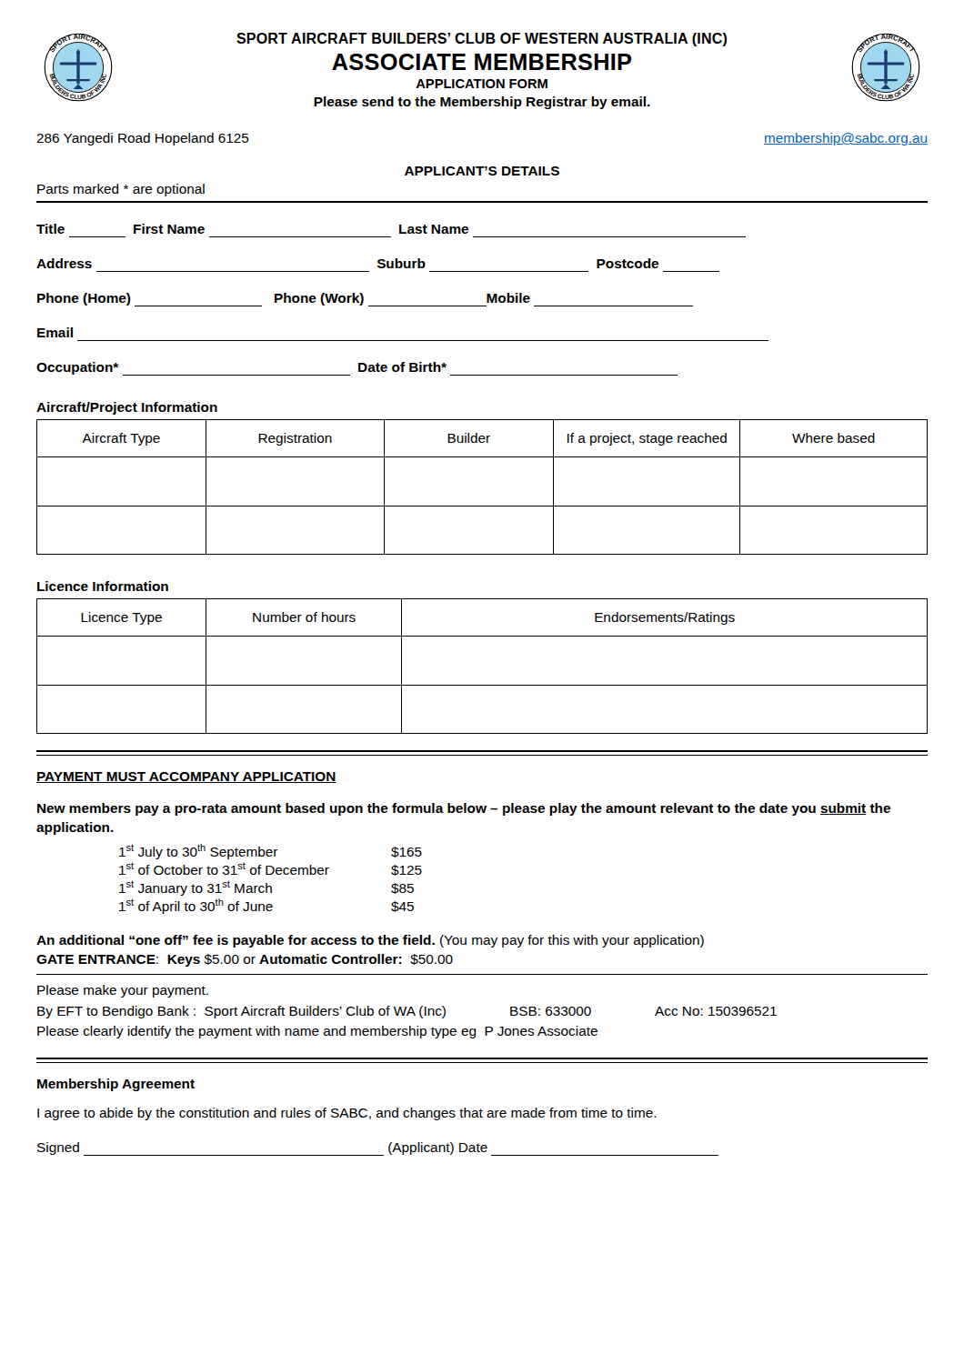SPORT AIRCRAFT BUILDERS CLUB OF WA INC
SPORT AIRCRAFT BUILDERS’ CLUB OF WESTERN AUSTRALIA (INC)
ASSOCIATE MEMBERSHIP
APPLICATION FORM
Please send to the Membership Registrar by email.
SPORT AIRCRAFT BUILDERS CLUB OF WA INC
286 Yangedi Road Hopeland 6125 membership@sabc.org.au
APPLICANT’S DETAILS
Parts marked * are optional
Title First Name Last Name
Address Suburb Postcode
Phone (Home) Phone (Work) Mobile
Email
Occupation* Date of Birth*
Aircraft/Project Information
| Aircraft Type | Registration | Builder | If a project, stage reached | Where based |
| --- | --- | --- | --- | --- |
Licence Information
| Licence Type | Number of hours | Endorsements/Ratings |
| --- | --- | --- |
PAYMENT MUST ACCOMPANY APPLICATION
New members pay a pro-rata amount based upon the formula below – please play the amount relevant to the date you submit the application.
| 1 st July to 30 th September | $165 |
| 1 st of October to 31 st of December | $125 |
| 1 st January to 31 st March | $85 |
| 1 st of April to 30 th of June | $45 |
An additional “one off” fee is payable for access to the field. (You may pay for this with your application)
GATE ENTRANCE: Keys $5.00 or Automatic Controller: $50.00
Please make your payment.
By EFT to Bendigo Bank : Sport Aircraft Builders’ Club of WA (Inc) BSB: 633000 Acc No: 150396521
Please clearly identify the payment with name and membership type eg P Jones Associate
Membership Agreement
I agree to abide by the constitution and rules of SABC, and changes that are made from time to time.
Signed (Applicant) Date